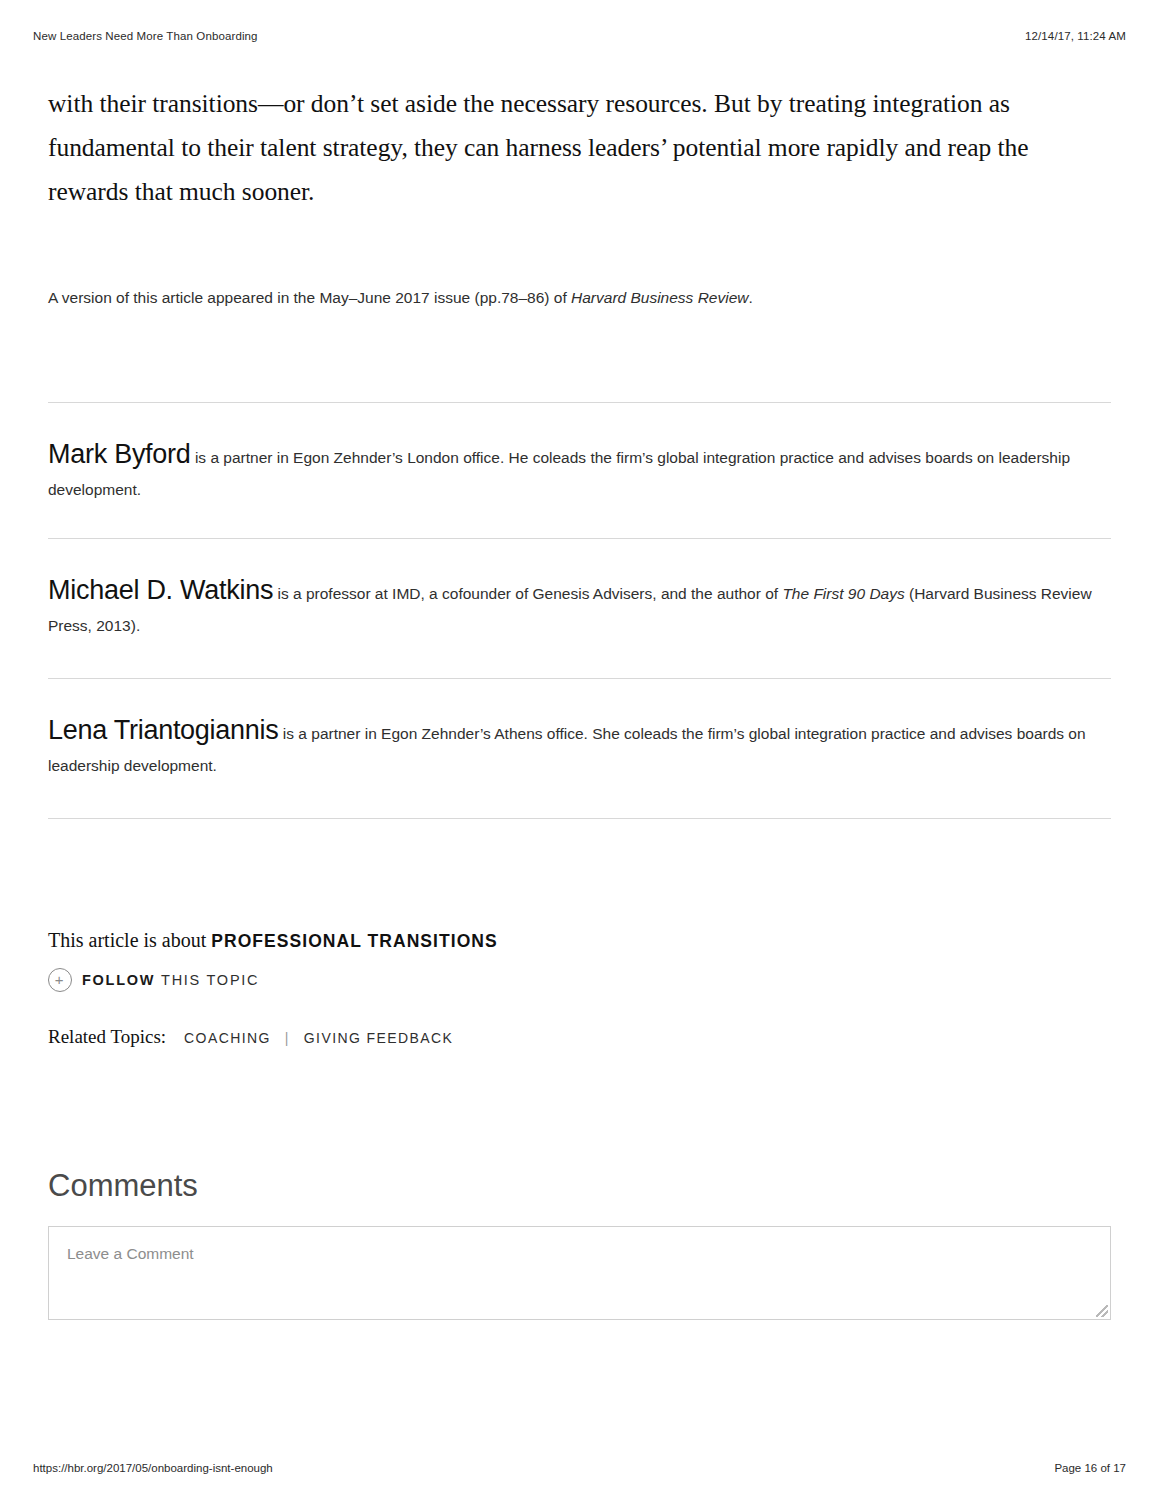New Leaders Need More Than Onboarding
12/14/17, 11:24 AM
with their transitions—or don’t set aside the necessary resources. But by treating integration as fundamental to their talent strategy, they can harness leaders’ potential more rapidly and reap the rewards that much sooner.
A version of this article appeared in the May–June 2017 issue (pp.78–86) of Harvard Business Review.
Mark Byford is a partner in Egon Zehnder’s London office. He coleads the firm’s global integration practice and advises boards on leadership development.
Michael D. Watkins is a professor at IMD, a cofounder of Genesis Advisers, and the author of The First 90 Days (Harvard Business Review Press, 2013).
Lena Triantogiannis is a partner in Egon Zehnder’s Athens office. She coleads the firm’s global integration practice and advises boards on leadership development.
This article is about PROFESSIONAL TRANSITIONS
+FOLLOW THIS TOPIC
Related Topics: COACHING|GIVING FEEDBACK
Comments
Leave a Comment
https://hbr.org/2017/05/onboarding-isnt-enough
Page 16 of 17